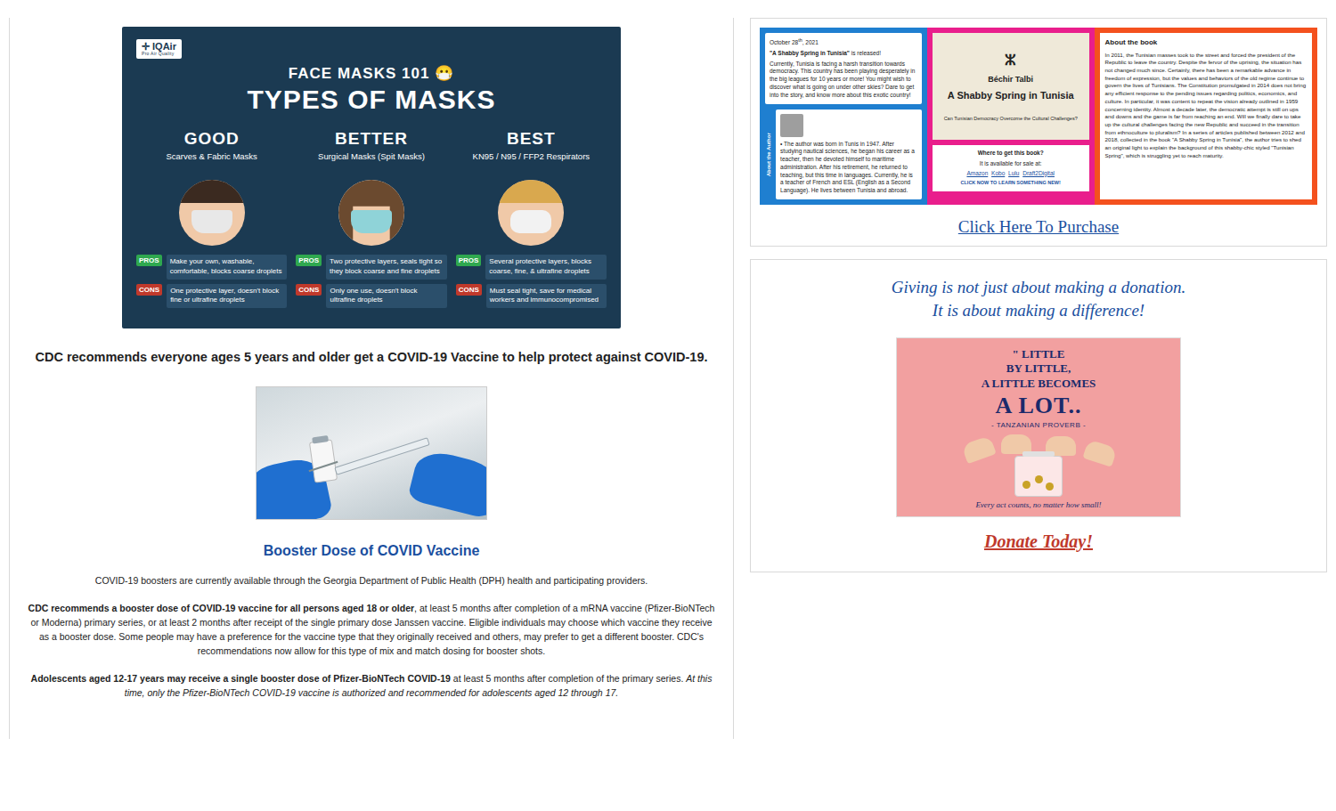✛ IQAirPro Air Quality
FACE MASKS 101 😷
TYPES OF MASKS
GOOD
Scarves & Fabric Masks
PROS Make your own, washable, comfortable, blocks coarse droplets
CONS One protective layer, doesn't block fine or ultrafine droplets
BETTER
Surgical Masks (Spit Masks)
PROS Two protective layers, seals tight so they block coarse and fine droplets
CONS Only one use, doesn't block ultrafine droplets
BEST
KN95 / N95 / FFP2 Respirators
PROS Several protective layers, blocks coarse, fine, & ultrafine droplets
CONS Must seal tight, save for medical workers and immunocompromised
CDC recommends everyone ages 5 years and older get a COVID-19 Vaccine to help protect against COVID-19.
Booster Dose of COVID Vaccine
COVID-19 boosters are currently available through the Georgia Department of Public Health (DPH) health and participating providers.
CDC recommends a booster dose of COVID-19 vaccine for all persons aged 18 or older, at least 5 months after completion of a mRNA vaccine (Pfizer-BioNTech or Moderna) primary series, or at least 2 months after receipt of the single primary dose Janssen vaccine. Eligible individuals may choose which vaccine they receive as a booster dose. Some people may have a preference for the vaccine type that they originally received and others, may prefer to get a different booster. CDC's recommendations now allow for this type of mix and match dosing for booster shots.
Adolescents aged 12-17 years may receive a single booster dose of Pfizer-BioNTech COVID-19 at least 5 months after completion of the primary series. At this time, only the Pfizer-BioNTech COVID-19 vaccine is authorized and recommended for adolescents aged 12 through 17.
October 28th, 2021
"A Shabby Spring in Tunisia" is released!
Currently, Tunisia is facing a harsh transition towards democracy. This country has been playing desperately in the big leagues for 10 years or more! You might wish to discover what is going on under other skies? Dare to get into the story, and know more about this exotic country!
About the Author
• The author was born in Tunis in 1947. After studying nautical sciences, he began his career as a teacher, then he devoted himself to maritime administration. After his retirement, he returned to teaching, but this time in languages. Currently, he is a teacher of French and ESL (English as a Second Language). He lives between Tunisia and abroad.
ⵣ
Béchir Talbi
A Shabby Spring in Tunisia
Can Tunisian Democracy Overcome the Cultural Challenges?
Where to get this book?
It is available for sale at:
Amazon Kobo Lulu Draft2Digital
CLICK NOW TO LEARN SOMETHING NEW!
About the book
In 2011, the Tunisian masses took to the street and forced the president of the Republic to leave the country. Despite the fervor of the uprising, the situation has not changed much since. Certainly, there has been a remarkable advance in freedom of expression, but the values and behaviors of the old regime continue to govern the lives of Tunisians. The Constitution promulgated in 2014 does not bring any efficient response to the pending issues regarding politics, economics, and culture. In particular, it was content to repeat the vision already outlined in 1959 concerning identity. Almost a decade later, the democratic attempt is still on ups and downs and the game is far from reaching an end. Will we finally dare to take up the cultural challenges facing the new Republic and succeed in the transition from ethnoculture to pluralism? In a series of articles published between 2012 and 2018, collected in the book "A Shabby Spring in Tunisia", the author tries to shed an original light to explain the background of this shabby-chic styled "Tunisian Spring", which is struggling yet to reach maturity.
Click Here To Purchase
Giving is not just about making a donation.
It is about making a difference!
" LITTLE
BY LITTLE,
A LITTLE BECOMES
A LOT..
- TANZANIAN PROVERB -
Every act counts, no matter how small!
Donate Today!